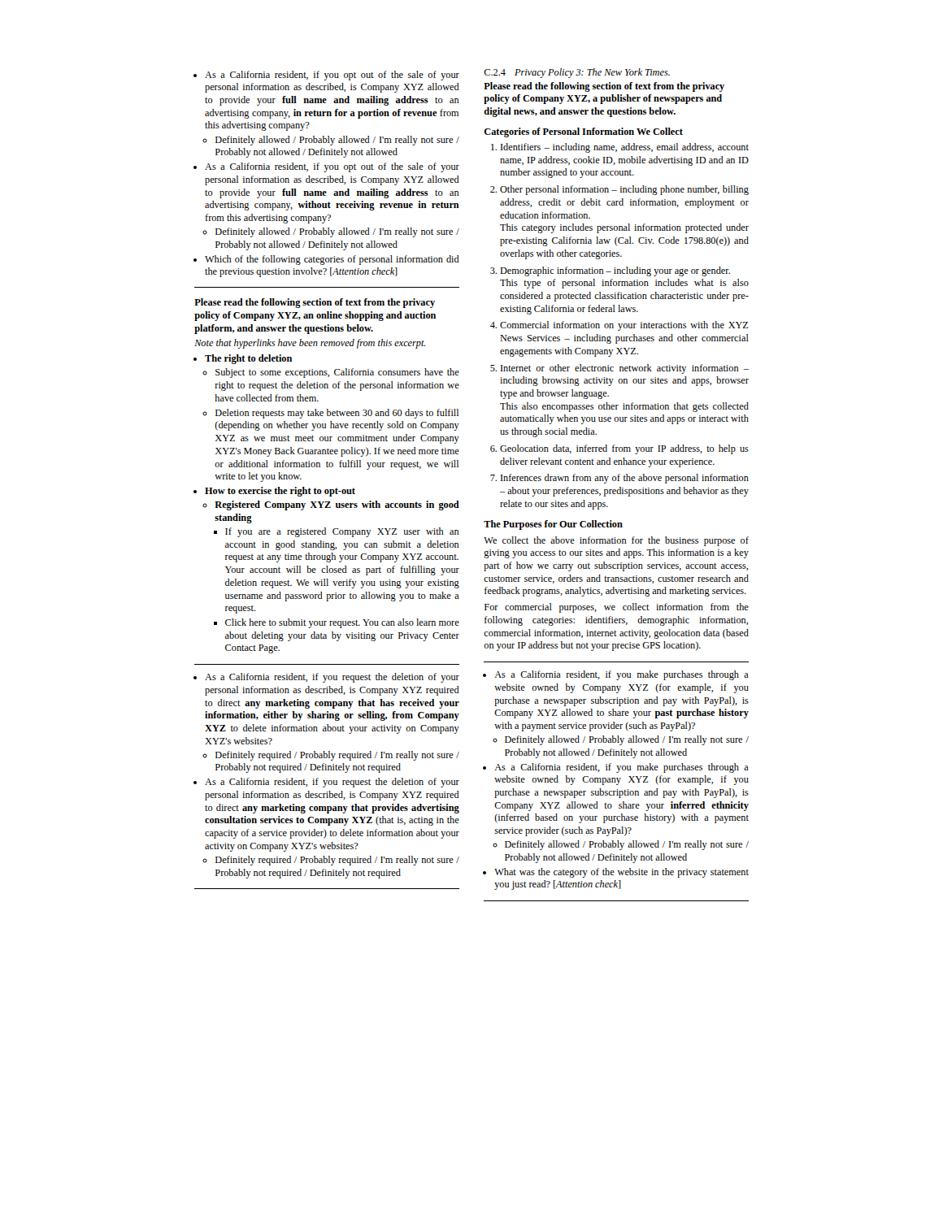As a California resident, if you opt out of the sale of your personal information as described, is Company XYZ allowed to provide your full name and mailing address to an advertising company, in return for a portion of revenue from this advertising company?
Definitely allowed / Probably allowed / I'm really not sure / Probably not allowed / Definitely not allowed
As a California resident, if you opt out of the sale of your personal information as described, is Company XYZ allowed to provide your full name and mailing address to an advertising company, without receiving revenue in return from this advertising company?
Definitely allowed / Probably allowed / I'm really not sure / Probably not allowed / Definitely not allowed
Which of the following categories of personal information did the previous question involve? [Attention check]
Please read the following section of text from the privacy policy of Company XYZ, an online shopping and auction platform, and answer the questions below.
Note that hyperlinks have been removed from this excerpt.
The right to deletion
Subject to some exceptions, California consumers have the right to request the deletion of the personal information we have collected from them.
Deletion requests may take between 30 and 60 days to fulfill (depending on whether you have recently sold on Company XYZ as we must meet our commitment under Company XYZ's Money Back Guarantee policy). If we need more time or additional information to fulfill your request, we will write to let you know.
How to exercise the right to opt-out
Registered Company XYZ users with accounts in good standing
If you are a registered Company XYZ user with an account in good standing, you can submit a deletion request at any time through your Company XYZ account. Your account will be closed as part of fulfilling your deletion request. We will verify you using your existing username and password prior to allowing you to make a request.
Click here to submit your request. You can also learn more about deleting your data by visiting our Privacy Center Contact Page.
As a California resident, if you request the deletion of your personal information as described, is Company XYZ required to direct any marketing company that has received your information, either by sharing or selling, from Company XYZ to delete information about your activity on Company XYZ's websites?
Definitely required / Probably required / I'm really not sure / Probably not required / Definitely not required
As a California resident, if you request the deletion of your personal information as described, is Company XYZ required to direct any marketing company that provides advertising consultation services to Company XYZ (that is, acting in the capacity of a service provider) to delete information about your activity on Company XYZ's websites?
Definitely required / Probably required / I'm really not sure / Probably not required / Definitely not required
C.2.4 Privacy Policy 3: The New York Times.
Please read the following section of text from the privacy policy of Company XYZ, a publisher of newspapers and digital news, and answer the questions below.
Categories of Personal Information We Collect
Identifiers – including name, address, email address, account name, IP address, cookie ID, mobile advertising ID and an ID number assigned to your account.
Other personal information – including phone number, billing address, credit or debit card information, employment or education information.
This category includes personal information protected under pre-existing California law (Cal. Civ. Code 1798.80(e)) and overlaps with other categories.
Demographic information – including your age or gender.
This type of personal information includes what is also considered a protected classification characteristic under pre-existing California or federal laws.
Commercial information on your interactions with the XYZ News Services – including purchases and other commercial engagements with Company XYZ.
Internet or other electronic network activity information – including browsing activity on our sites and apps, browser type and browser language.
This also encompasses other information that gets collected automatically when you use our sites and apps or interact with us through social media.
Geolocation data, inferred from your IP address, to help us deliver relevant content and enhance your experience.
Inferences drawn from any of the above personal information – about your preferences, predispositions and behavior as they relate to our sites and apps.
The Purposes for Our Collection
We collect the above information for the business purpose of giving you access to our sites and apps. This information is a key part of how we carry out subscription services, account access, customer service, orders and transactions, customer research and feedback programs, analytics, advertising and marketing services.
For commercial purposes, we collect information from the following categories: identifiers, demographic information, commercial information, internet activity, geolocation data (based on your IP address but not your precise GPS location).
As a California resident, if you make purchases through a website owned by Company XYZ (for example, if you purchase a newspaper subscription and pay with PayPal), is Company XYZ allowed to share your past purchase history with a payment service provider (such as PayPal)?
Definitely allowed / Probably allowed / I'm really not sure / Probably not allowed / Definitely not allowed
As a California resident, if you make purchases through a website owned by Company XYZ (for example, if you purchase a newspaper subscription and pay with PayPal), is Company XYZ allowed to share your inferred ethnicity (inferred based on your purchase history) with a payment service provider (such as PayPal)?
Definitely allowed / Probably allowed / I'm really not sure / Probably not allowed / Definitely not allowed
What was the category of the website in the privacy statement you just read? [Attention check]